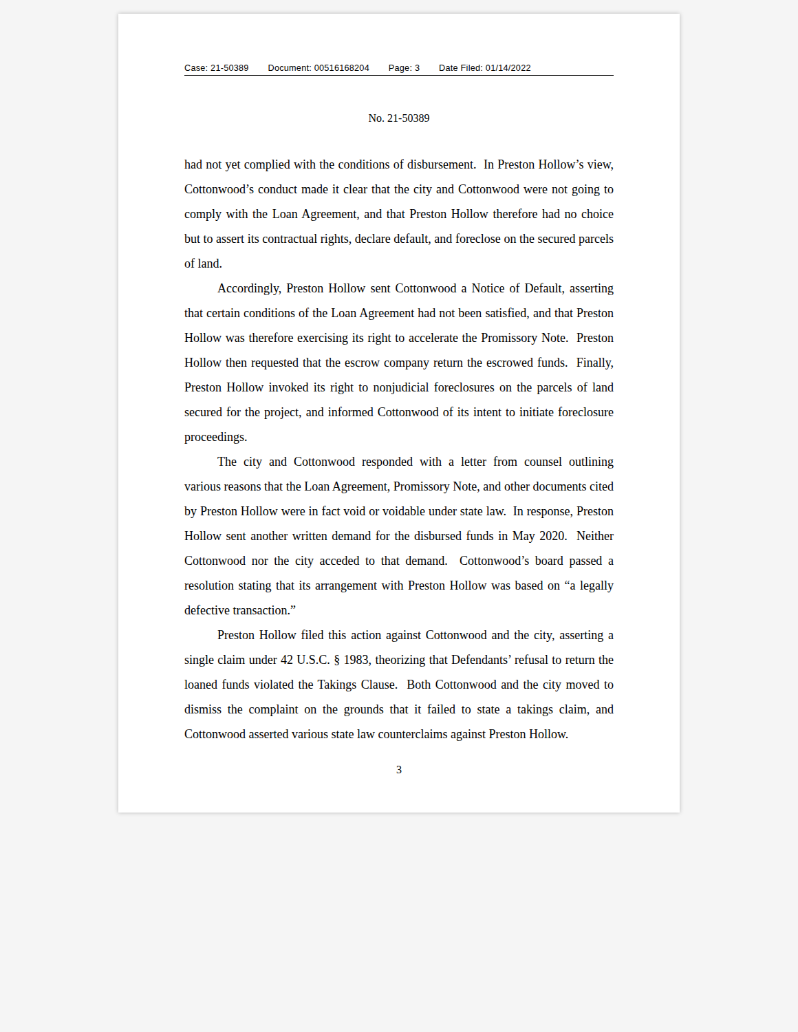Case: 21-50389 Document: 00516168204 Page: 3 Date Filed: 01/14/2022
No. 21-50389
had not yet complied with the conditions of disbursement. In Preston Hollow’s view, Cottonwood’s conduct made it clear that the city and Cottonwood were not going to comply with the Loan Agreement, and that Preston Hollow therefore had no choice but to assert its contractual rights, declare default, and foreclose on the secured parcels of land.
Accordingly, Preston Hollow sent Cottonwood a Notice of Default, asserting that certain conditions of the Loan Agreement had not been satisfied, and that Preston Hollow was therefore exercising its right to accelerate the Promissory Note. Preston Hollow then requested that the escrow company return the escrowed funds. Finally, Preston Hollow invoked its right to nonjudicial foreclosures on the parcels of land secured for the project, and informed Cottonwood of its intent to initiate foreclosure proceedings.
The city and Cottonwood responded with a letter from counsel outlining various reasons that the Loan Agreement, Promissory Note, and other documents cited by Preston Hollow were in fact void or voidable under state law. In response, Preston Hollow sent another written demand for the disbursed funds in May 2020. Neither Cottonwood nor the city acceded to that demand. Cottonwood’s board passed a resolution stating that its arrangement with Preston Hollow was based on “a legally defective transaction.”
Preston Hollow filed this action against Cottonwood and the city, asserting a single claim under 42 U.S.C. § 1983, theorizing that Defendants’ refusal to return the loaned funds violated the Takings Clause. Both Cottonwood and the city moved to dismiss the complaint on the grounds that it failed to state a takings claim, and Cottonwood asserted various state law counterclaims against Preston Hollow.
3